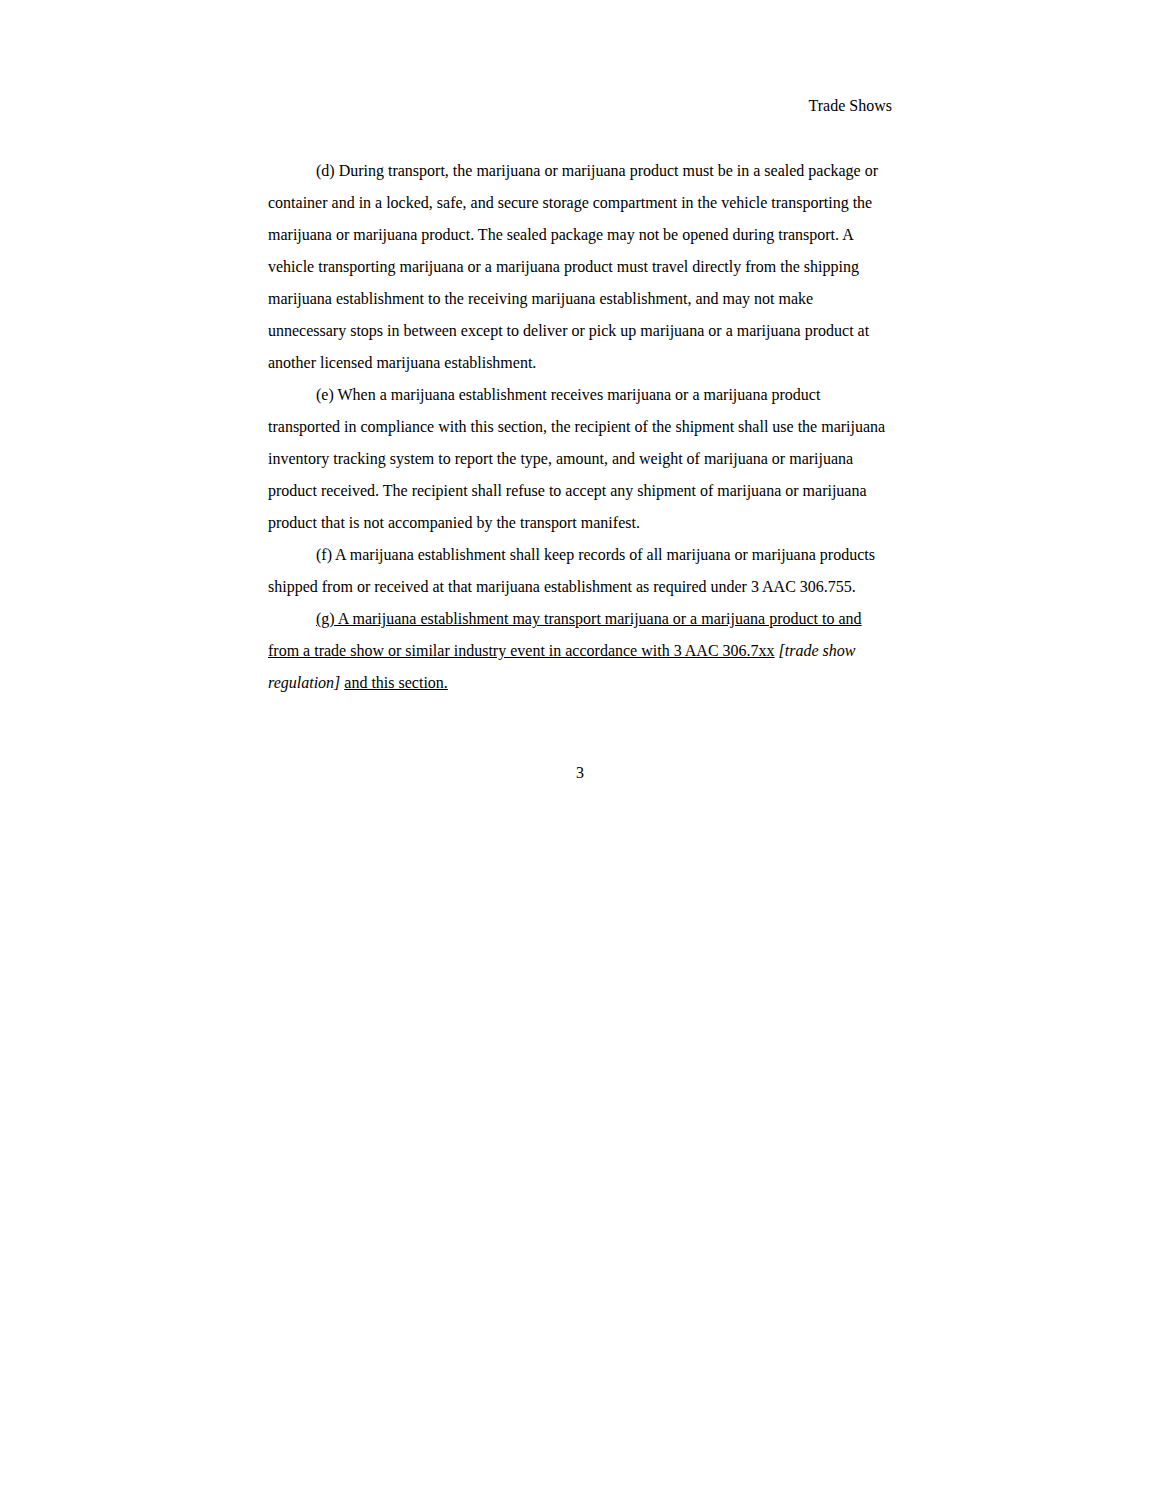Trade Shows
(d) During transport, the marijuana or marijuana product must be in a sealed package or container and in a locked, safe, and secure storage compartment in the vehicle transporting the marijuana or marijuana product. The sealed package may not be opened during transport. A vehicle transporting marijuana or a marijuana product must travel directly from the shipping marijuana establishment to the receiving marijuana establishment, and may not make unnecessary stops in between except to deliver or pick up marijuana or a marijuana product at another licensed marijuana establishment.
(e) When a marijuana establishment receives marijuana or a marijuana product transported in compliance with this section, the recipient of the shipment shall use the marijuana inventory tracking system to report the type, amount, and weight of marijuana or marijuana product received. The recipient shall refuse to accept any shipment of marijuana or marijuana product that is not accompanied by the transport manifest.
(f) A marijuana establishment shall keep records of all marijuana or marijuana products shipped from or received at that marijuana establishment as required under 3 AAC 306.755.
(g) A marijuana establishment may transport marijuana or a marijuana product to and from a trade show or similar industry event in accordance with 3 AAC 306.7xx [trade show regulation] and this section.
3